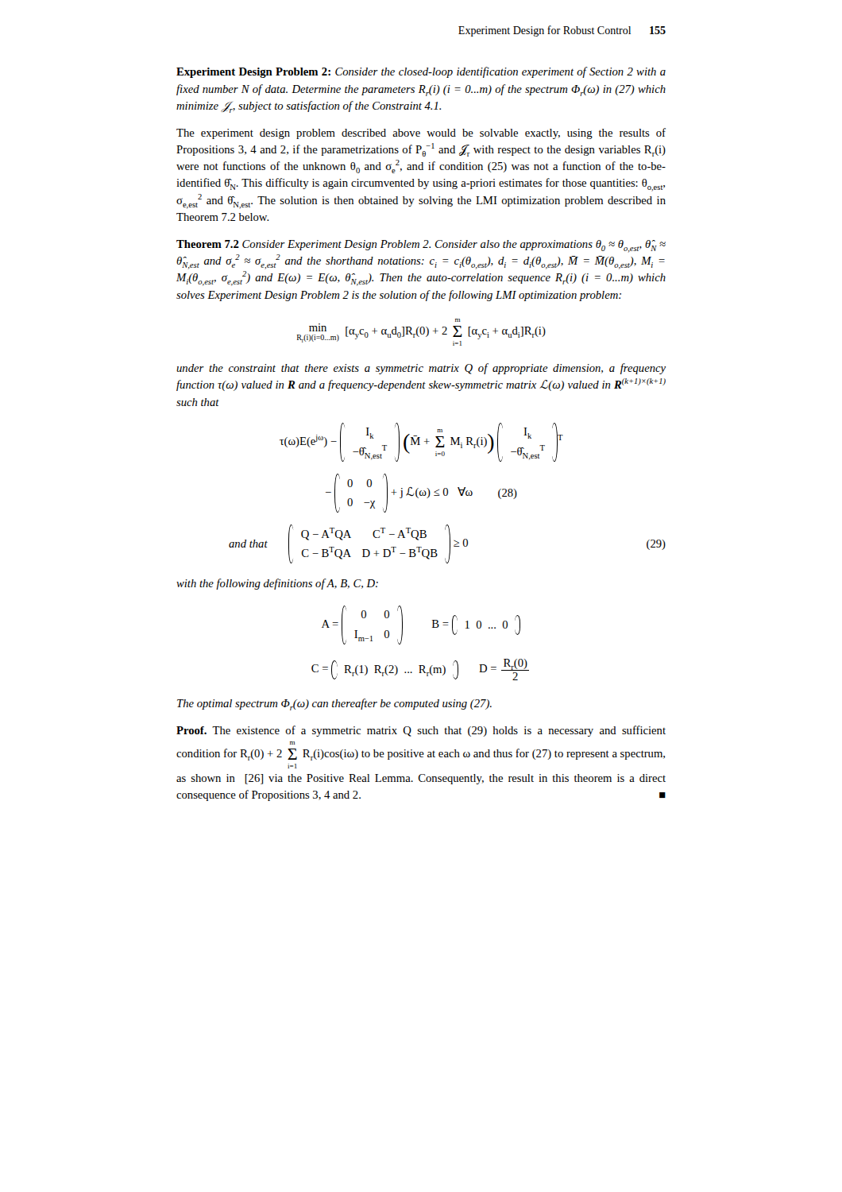Experiment Design for Robust Control 155
Experiment Design Problem 2: Consider the closed-loop identification experiment of Section 2 with a fixed number N of data. Determine the parameters Rr(i) (i = 0...m) of the spectrum Φr(ω) in (27) which minimize 𝒥r, subject to satisfaction of the Constraint 4.1.
The experiment design problem described above would be solvable exactly, using the results of Propositions 3, 4 and 2, if the parametrizations of Pθ−1 and 𝒥r with respect to the design variables Rr(i) were not functions of the unknown θ0 and σe2, and if condition (25) was not a function of the to-be-identified θ̂N. This difficulty is again circumvented by using a-priori estimates for those quantities: θo,est, σe,est2 and θ̂N,est. The solution is then obtained by solving the LMI optimization problem described in Theorem 7.2 below.
Theorem 7.2 Consider Experiment Design Problem 2. Consider also the approximations θ0 ≈ θo,est, θ̂N ≈ θ̂N,est and σe2 ≈ σe,est2 and the shorthand notations: ci = ci(θo,est), di = di(θo,est), M̄ = M̄(θo,est), Mi = Mi(θo,est, σe,est2) and E(ω) = E(ω, θ̂N,est). Then the auto-correlation sequence Rr(i) (i = 0...m) which solves Experiment Design Problem 2 is the solution of the following LMI optimization problem:
min Rr(i)(i=0...m) [αyc0 + αud0]Rr(0) + 2 m Σ i=1 [αyci + αudi]Rr(i)
under the constraint that there exists a symmetric matrix Q of appropriate dimension, a frequency function τ(ω) valued in R and a frequency-dependent skew-symmetric matrix ℒ(ω) valued in R(k+1)×(k+1) such that
τ(ω)E(ejω) −
| I k |
| −θ̂ N,est T |
( M̄ + m Σ i=0 Mi Rr(i) )
| I k |
| −θ̂ N,est T |
T
−
| 0 | 0 |
| 0 | −χ |
+ j ℒ(ω) ≤ 0 ∀ω (28)
and that
| Q − A T QA | C T − A T QB |
| C − B T QA | D + D T − B T QB |
≥ 0 (29)
with the following definitions of A, B, C, D:
A =
| 0 | 0 |
| I m−1 | 0 |
B =
| 1 0 ... 0 |
C =
| R r (1) R r (2) ... R r (m) |
D = Rr(0) 2
The optimal spectrum Φr(ω) can thereafter be computed using (27).
Proof. The existence of a symmetric matrix Q such that (29) holds is a necessary and sufficient condition for Rr(0) + 2 mΣi=1 Rr(i)cos(iω) to be positive at each ω and thus for (27) to represent a spectrum, as shown in [26] via the Positive Real Lemma. Consequently, the result in this theorem is a direct consequence of Propositions 3, 4 and 2.■